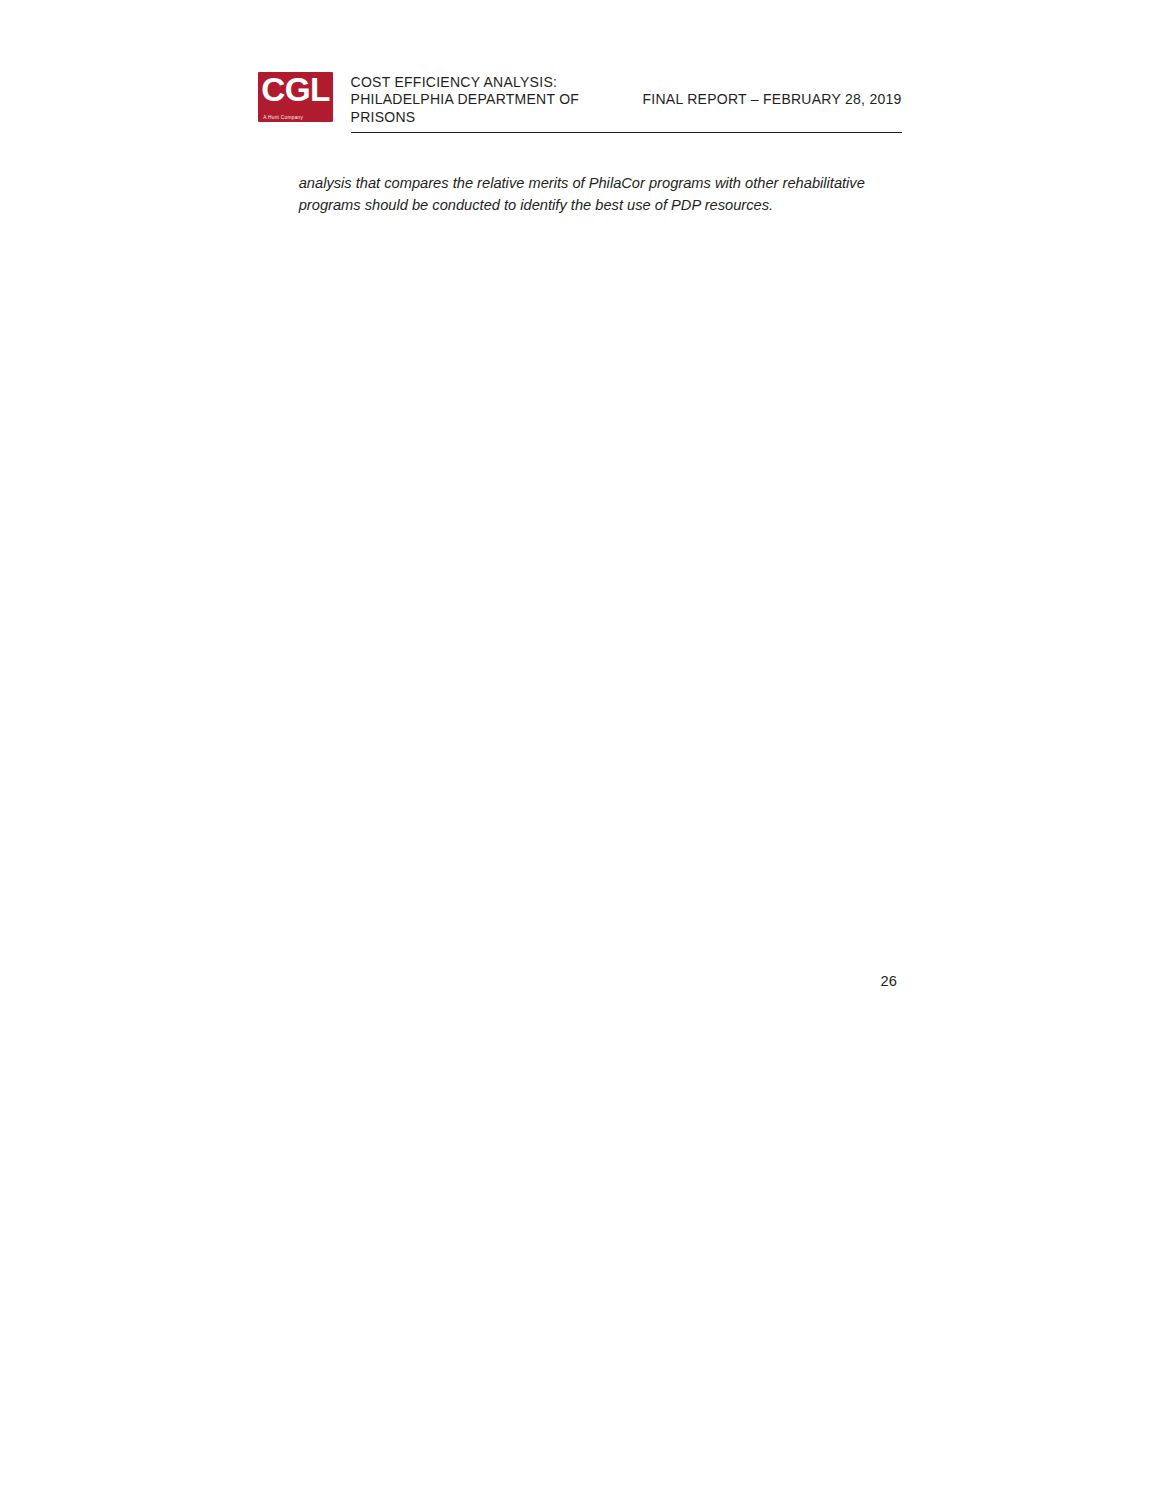CGL A Hunt Company
Cost Efficiency Analysis:
Philadelphia Department of Prisons Final Report – February 28, 2019
analysis that compares the relative merits of PhilaCor programs with other rehabilitative programs should be conducted to identify the best use of PDP resources.
26